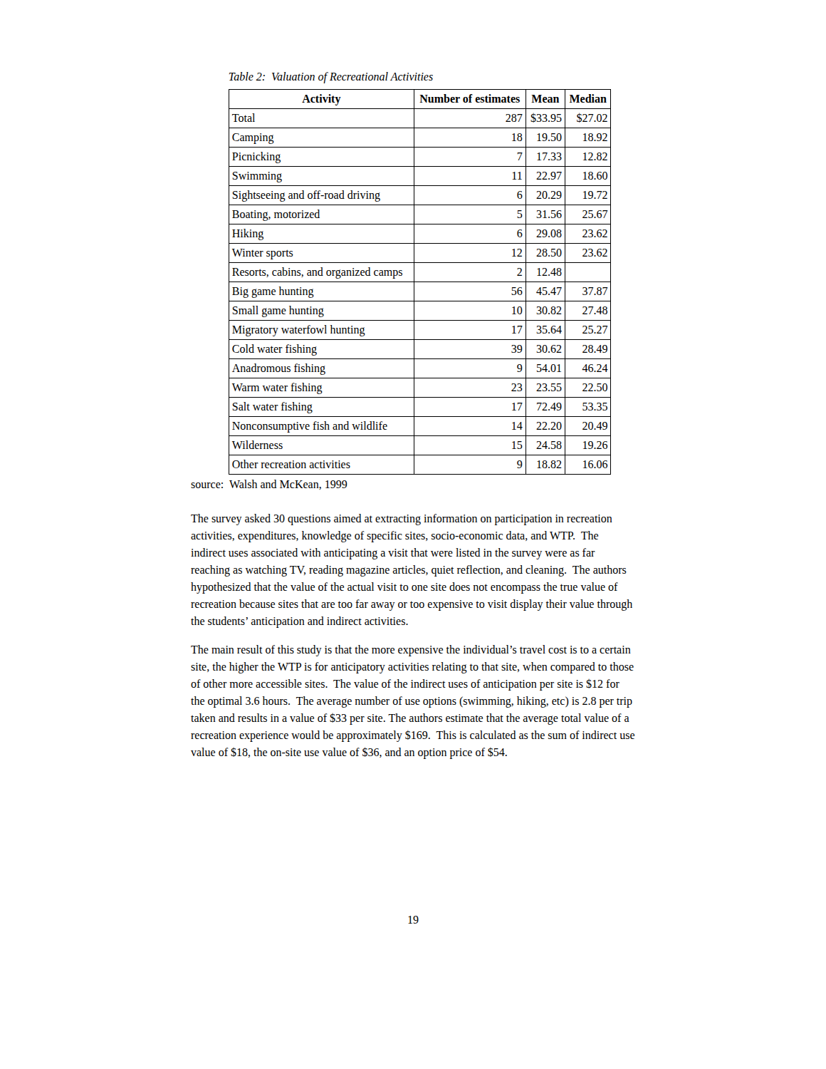Table 2: Valuation of Recreational Activities
| Activity | Number of estimates | Mean | Median |
| --- | --- | --- | --- |
| Total | 287 | $33.95 | $27.02 |
| Camping | 18 | 19.50 | 18.92 |
| Picnicking | 7 | 17.33 | 12.82 |
| Swimming | 11 | 22.97 | 18.60 |
| Sightseeing and off-road driving | 6 | 20.29 | 19.72 |
| Boating, motorized | 5 | 31.56 | 25.67 |
| Hiking | 6 | 29.08 | 23.62 |
| Winter sports | 12 | 28.50 | 23.62 |
| Resorts, cabins, and organized camps | 2 | 12.48 | |
| Big game hunting | 56 | 45.47 | 37.87 |
| Small game hunting | 10 | 30.82 | 27.48 |
| Migratory waterfowl hunting | 17 | 35.64 | 25.27 |
| Cold water fishing | 39 | 30.62 | 28.49 |
| Anadromous fishing | 9 | 54.01 | 46.24 |
| Warm water fishing | 23 | 23.55 | 22.50 |
| Salt water fishing | 17 | 72.49 | 53.35 |
| Nonconsumptive fish and wildlife | 14 | 22.20 | 20.49 |
| Wilderness | 15 | 24.58 | 19.26 |
| Other recreation activities | 9 | 18.82 | 16.06 |
source: Walsh and McKean, 1999
The survey asked 30 questions aimed at extracting information on participation in recreation activities, expenditures, knowledge of specific sites, socio-economic data, and WTP. The indirect uses associated with anticipating a visit that were listed in the survey were as far reaching as watching TV, reading magazine articles, quiet reflection, and cleaning. The authors hypothesized that the value of the actual visit to one site does not encompass the true value of recreation because sites that are too far away or too expensive to visit display their value through the students’ anticipation and indirect activities.
The main result of this study is that the more expensive the individual’s travel cost is to a certain site, the higher the WTP is for anticipatory activities relating to that site, when compared to those of other more accessible sites. The value of the indirect uses of anticipation per site is $12 for the optimal 3.6 hours. The average number of use options (swimming, hiking, etc) is 2.8 per trip taken and results in a value of $33 per site. The authors estimate that the average total value of a recreation experience would be approximately $169. This is calculated as the sum of indirect use value of $18, the on-site use value of $36, and an option price of $54.
19